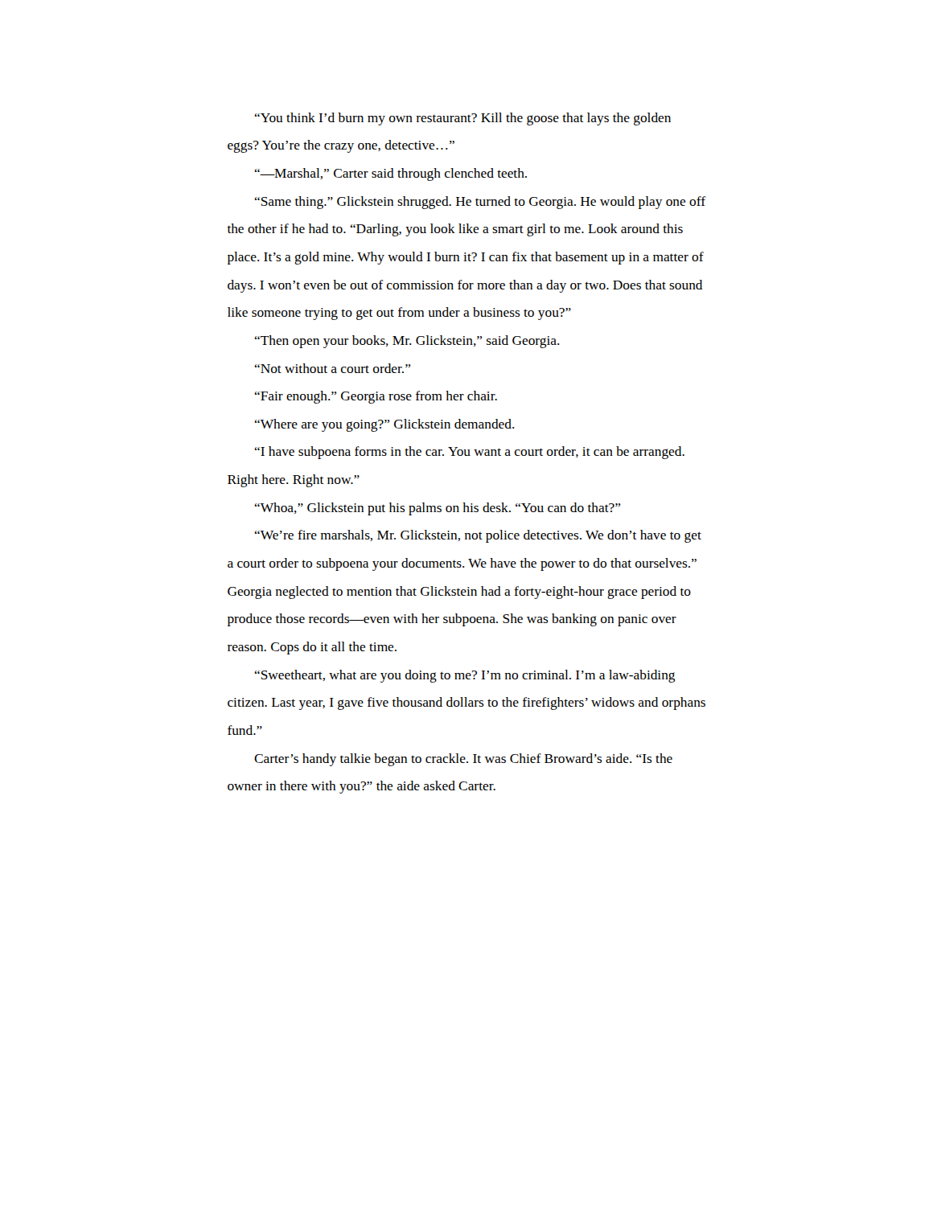“You think I’d burn my own restaurant? Kill the goose that lays the golden eggs? You’re the crazy one, detective…”
“—Marshal,” Carter said through clenched teeth.
“Same thing.” Glickstein shrugged. He turned to Georgia. He would play one off the other if he had to. “Darling, you look like a smart girl to me. Look around this place. It’s a gold mine. Why would I burn it? I can fix that basement up in a matter of days. I won’t even be out of commission for more than a day or two. Does that sound like someone trying to get out from under a business to you?”
“Then open your books, Mr. Glickstein,” said Georgia.
“Not without a court order.”
“Fair enough.” Georgia rose from her chair.
“Where are you going?” Glickstein demanded.
“I have subpoena forms in the car. You want a court order, it can be arranged. Right here. Right now.”
“Whoa,” Glickstein put his palms on his desk. “You can do that?”
“We’re fire marshals, Mr. Glickstein, not police detectives. We don’t have to get a court order to subpoena your documents. We have the power to do that ourselves.” Georgia neglected to mention that Glickstein had a forty-eight-hour grace period to produce those records—even with her subpoena. She was banking on panic over reason. Cops do it all the time.
“Sweetheart, what are you doing to me? I’m no criminal. I’m a law-abiding citizen. Last year, I gave five thousand dollars to the firefighters’ widows and orphans fund.”
Carter’s handy talkie began to crackle. It was Chief Broward’s aide. “Is the owner in there with you?” the aide asked Carter.